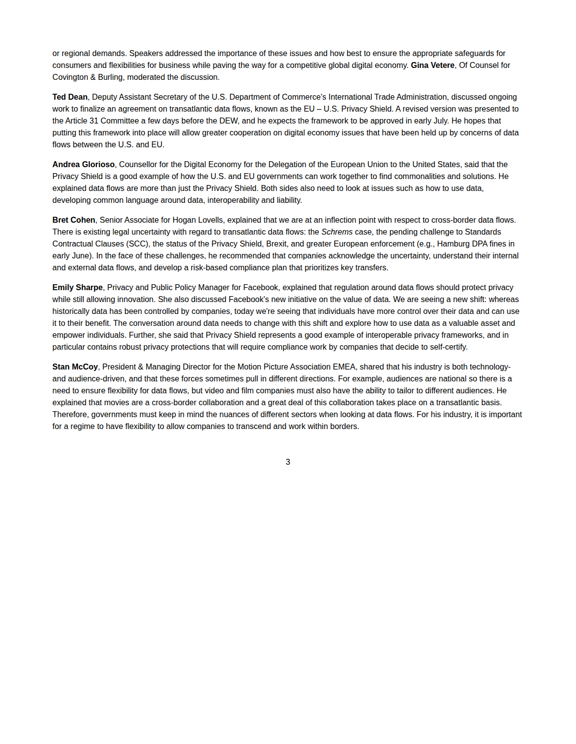or regional demands. Speakers addressed the importance of these issues and how best to ensure the appropriate safeguards for consumers and flexibilities for business while paving the way for a competitive global digital economy. Gina Vetere, Of Counsel for Covington & Burling, moderated the discussion.
Ted Dean, Deputy Assistant Secretary of the U.S. Department of Commerce's International Trade Administration, discussed ongoing work to finalize an agreement on transatlantic data flows, known as the EU – U.S. Privacy Shield. A revised version was presented to the Article 31 Committee a few days before the DEW, and he expects the framework to be approved in early July. He hopes that putting this framework into place will allow greater cooperation on digital economy issues that have been held up by concerns of data flows between the U.S. and EU.
Andrea Glorioso, Counsellor for the Digital Economy for the Delegation of the European Union to the United States, said that the Privacy Shield is a good example of how the U.S. and EU governments can work together to find commonalities and solutions. He explained data flows are more than just the Privacy Shield. Both sides also need to look at issues such as how to use data, developing common language around data, interoperability and liability.
Bret Cohen, Senior Associate for Hogan Lovells, explained that we are at an inflection point with respect to cross-border data flows. There is existing legal uncertainty with regard to transatlantic data flows: the Schrems case, the pending challenge to Standards Contractual Clauses (SCC), the status of the Privacy Shield, Brexit, and greater European enforcement (e.g., Hamburg DPA fines in early June). In the face of these challenges, he recommended that companies acknowledge the uncertainty, understand their internal and external data flows, and develop a risk-based compliance plan that prioritizes key transfers.
Emily Sharpe, Privacy and Public Policy Manager for Facebook, explained that regulation around data flows should protect privacy while still allowing innovation. She also discussed Facebook's new initiative on the value of data. We are seeing a new shift: whereas historically data has been controlled by companies, today we're seeing that individuals have more control over their data and can use it to their benefit. The conversation around data needs to change with this shift and explore how to use data as a valuable asset and empower individuals. Further, she said that Privacy Shield represents a good example of interoperable privacy frameworks, and in particular contains robust privacy protections that will require compliance work by companies that decide to self-certify.
Stan McCoy, President & Managing Director for the Motion Picture Association EMEA, shared that his industry is both technology- and audience-driven, and that these forces sometimes pull in different directions. For example, audiences are national so there is a need to ensure flexibility for data flows, but video and film companies must also have the ability to tailor to different audiences. He explained that movies are a cross-border collaboration and a great deal of this collaboration takes place on a transatlantic basis. Therefore, governments must keep in mind the nuances of different sectors when looking at data flows. For his industry, it is important for a regime to have flexibility to allow companies to transcend and work within borders.
3